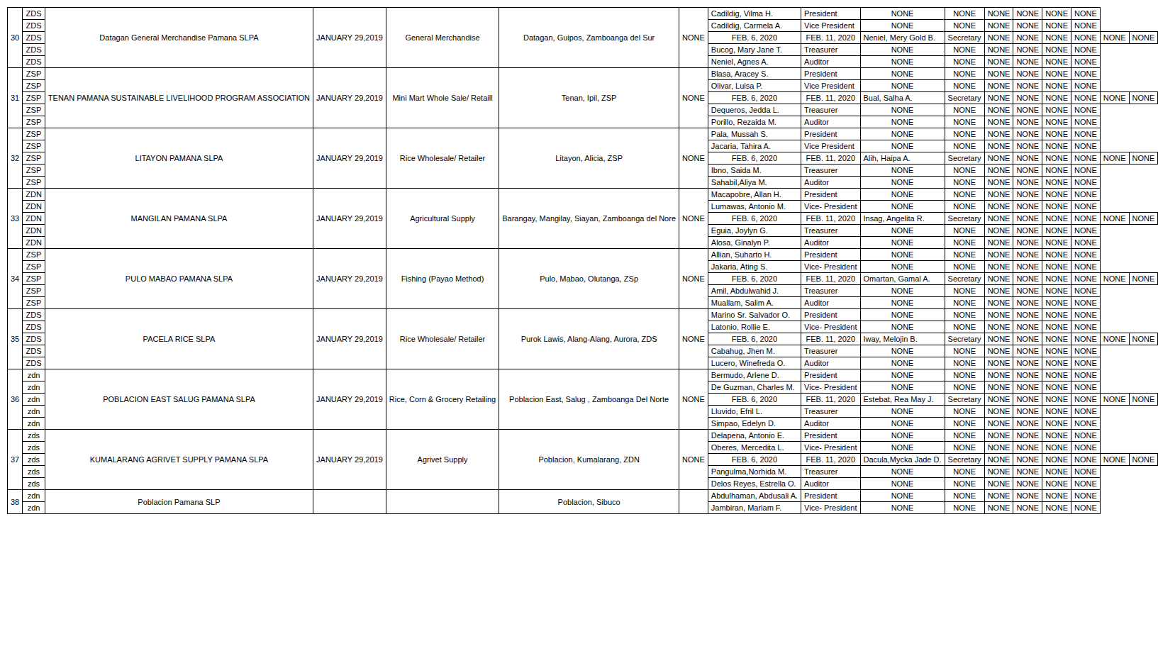| 30 | ZDS | Datagan General Merchandise Pamana SLPA | JANUARY 29,2019 | General Merchandise | Datagan, Guipos, Zamboanga del Sur | NONE | Cadildig, Vilma H. | President | NONE | NONE | NONE | NONE | NONE | NONE |
| ZDS | Cadildig, Carmela A. | Vice President | NONE | NONE | NONE | NONE | NONE | NONE |
| ZDS | FEB. 6, 2020 | FEB. 11, 2020 | Neniel, Mery Gold B. | Secretary | NONE | NONE | NONE | NONE | NONE | NONE |
| ZDS | Bucog, Mary Jane T. | Treasurer | NONE | NONE | NONE | NONE | NONE | NONE |
| ZDS | Neniel, Agnes A. | Auditor | NONE | NONE | NONE | NONE | NONE | NONE |
| 31 | ZSP | TENAN PAMANA SUSTAINABLE LIVELIHOOD PROGRAM ASSOCIATION | JANUARY 29,2019 | Mini Mart Whole Sale/ Retaill | Tenan, Ipil, ZSP | NONE | Blasa, Aracey S. | President | NONE | NONE | NONE | NONE | NONE | NONE |
| ZSP | Olivar, Luisa P. | Vice President | NONE | NONE | NONE | NONE | NONE | NONE |
| ZSP | FEB. 6, 2020 | FEB. 11, 2020 | Bual, Salha A. | Secretary | NONE | NONE | NONE | NONE | NONE | NONE |
| ZSP | Dequeros, Jedda L. | Treasurer | NONE | NONE | NONE | NONE | NONE | NONE |
| ZSP | Porillo, Rezaida M. | Auditor | NONE | NONE | NONE | NONE | NONE | NONE |
| 32 | ZSP | LITAYON PAMANA SLPA | JANUARY 29,2019 | Rice Wholesale/ Retailer | Litayon, Alicia, ZSP | NONE | Pala, Mussah S. | President | NONE | NONE | NONE | NONE | NONE | NONE |
| ZSP | Jacaria, Tahira A. | Vice President | NONE | NONE | NONE | NONE | NONE | NONE |
| ZSP | FEB. 6, 2020 | FEB. 11, 2020 | Alih, Haipa A. | Secretary | NONE | NONE | NONE | NONE | NONE | NONE |
| ZSP | Ibno, Saida M. | Treasurer | NONE | NONE | NONE | NONE | NONE | NONE |
| ZSP | Sahabil,Aliya M. | Auditor | NONE | NONE | NONE | NONE | NONE | NONE |
| 33 | ZDN | MANGILAN PAMANA SLPA | JANUARY 29,2019 | Agricultural Supply | Barangay, Mangilay, Siayan, Zamboanga del Nore | NONE | Macapobre, Allan H. | President | NONE | NONE | NONE | NONE | NONE | NONE |
| ZDN | Lumawas, Antonio M. | Vice- President | NONE | NONE | NONE | NONE | NONE | NONE |
| ZDN | FEB. 6, 2020 | FEB. 11, 2020 | Insag, Angelita R. | Secretary | NONE | NONE | NONE | NONE | NONE | NONE |
| ZDN | Eguia, Joylyn G. | Treasurer | NONE | NONE | NONE | NONE | NONE | NONE |
| ZDN | Alosa, Ginalyn P. | Auditor | NONE | NONE | NONE | NONE | NONE | NONE |
| 34 | ZSP | PULO MABAO PAMANA SLPA | JANUARY 29,2019 | Fishing (Payao Method) | Pulo, Mabao, Olutanga, ZSp | NONE | Allian, Suharto H. | President | NONE | NONE | NONE | NONE | NONE | NONE |
| ZSP | Jakaria, Ating S. | Vice- President | NONE | NONE | NONE | NONE | NONE | NONE |
| ZSP | FEB. 6, 2020 | FEB. 11, 2020 | Omartan, Gamal A. | Secretary | NONE | NONE | NONE | NONE | NONE | NONE |
| ZSP | Amil, Abdulwahid J. | Treasurer | NONE | NONE | NONE | NONE | NONE | NONE |
| ZSP | Muallam, Salim A. | Auditor | NONE | NONE | NONE | NONE | NONE | NONE |
| 35 | ZDS | PACELA RICE SLPA | JANUARY 29,2019 | Rice Wholesale/ Retailer | Purok Lawis, Alang-Alang, Aurora, ZDS | NONE | Marino Sr. Salvador O. | President | NONE | NONE | NONE | NONE | NONE | NONE |
| ZDS | Latonio, Rollie E. | Vice- President | NONE | NONE | NONE | NONE | NONE | NONE |
| ZDS | FEB. 6, 2020 | FEB. 11, 2020 | Iway, Melojin B. | Secretary | NONE | NONE | NONE | NONE | NONE | NONE |
| ZDS | Cabahug, Jhen M. | Treasurer | NONE | NONE | NONE | NONE | NONE | NONE |
| ZDS | Lucero, Winefreda O. | Auditor | NONE | NONE | NONE | NONE | NONE | NONE |
| 36 | zdn | POBLACION EAST SALUG PAMANA SLPA | JANUARY 29,2019 | Rice, Corn & Grocery Retailing | Poblacion East, Salug , Zamboanga Del Norte | NONE | Bermudo, Arlene D. | President | NONE | NONE | NONE | NONE | NONE | NONE |
| zdn | De Guzman, Charles M. | Vice- President | NONE | NONE | NONE | NONE | NONE | NONE |
| zdn | FEB. 6, 2020 | FEB. 11, 2020 | Estebat, Rea May J. | Secretary | NONE | NONE | NONE | NONE | NONE | NONE |
| zdn | Lluvido, Efril L. | Treasurer | NONE | NONE | NONE | NONE | NONE | NONE |
| zdn | Simpao, Edelyn D. | Auditor | NONE | NONE | NONE | NONE | NONE | NONE |
| 37 | zds | KUMALARANG AGRIVET SUPPLY PAMANA SLPA | JANUARY 29,2019 | Agrivet Supply | Poblacion, Kumalarang, ZDN | NONE | Delapena, Antonio E. | President | NONE | NONE | NONE | NONE | NONE | NONE |
| zds | Oberes, Mercedita L. | Vice- President | NONE | NONE | NONE | NONE | NONE | NONE |
| zds | FEB. 6, 2020 | FEB. 11, 2020 | Dacula,Mycka Jade D. | Secretary | NONE | NONE | NONE | NONE | NONE | NONE |
| zds | Pangulma,Norhida M. | Treasurer | NONE | NONE | NONE | NONE | NONE | NONE |
| zds | Delos Reyes, Estrella O. | Auditor | NONE | NONE | NONE | NONE | NONE | NONE |
| 38 | zdn | Poblacion Pamana SLP | | | Poblacion, Sibuco | | Abdulhaman, Abdusali A. | President | NONE | NONE | NONE | NONE | NONE | NONE |
| zdn | Jambiran, Mariam F. | Vice- President | NONE | NONE | NONE | NONE | NONE | NONE |